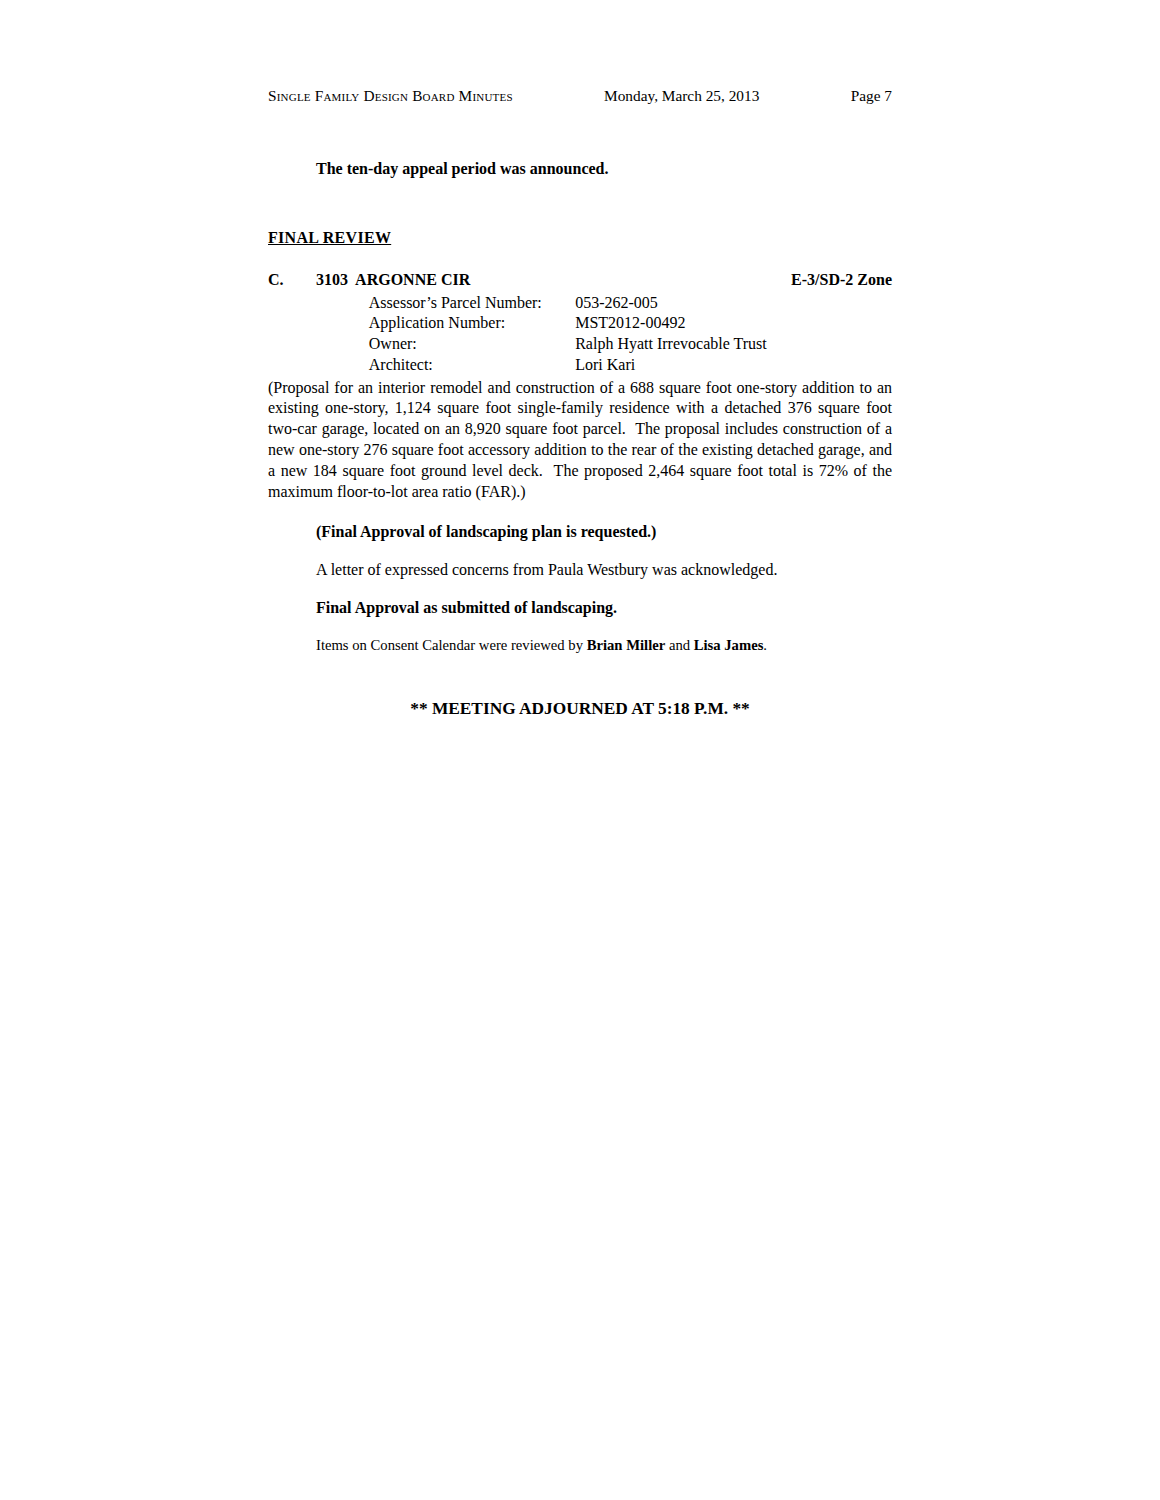Single Family Design Board Minutes
Monday, March 25, 2013
Page 7
The ten-day appeal period was announced.
FINAL REVIEW
C.
3103 ARGONNE CIR
E-3/SD-2 Zone
| Assessor’s Parcel Number: | 053-262-005 |
| Application Number: | MST2012-00492 |
| Owner: | Ralph Hyatt Irrevocable Trust |
| Architect: | Lori Kari |
(Proposal for an interior remodel and construction of a 688 square foot one-story addition to an existing one-story, 1,124 square foot single-family residence with a detached 376 square foot two-car garage, located on an 8,920 square foot parcel. The proposal includes construction of a new one-story 276 square foot accessory addition to the rear of the existing detached garage, and a new 184 square foot ground level deck. The proposed 2,464 square foot total is 72% of the maximum floor-to-lot area ratio (FAR).)
(Final Approval of landscaping plan is requested.)
A letter of expressed concerns from Paula Westbury was acknowledged.
Final Approval as submitted of landscaping.
Items on Consent Calendar were reviewed by Brian Miller and Lisa James.
** MEETING ADJOURNED AT 5:18 P.M. **